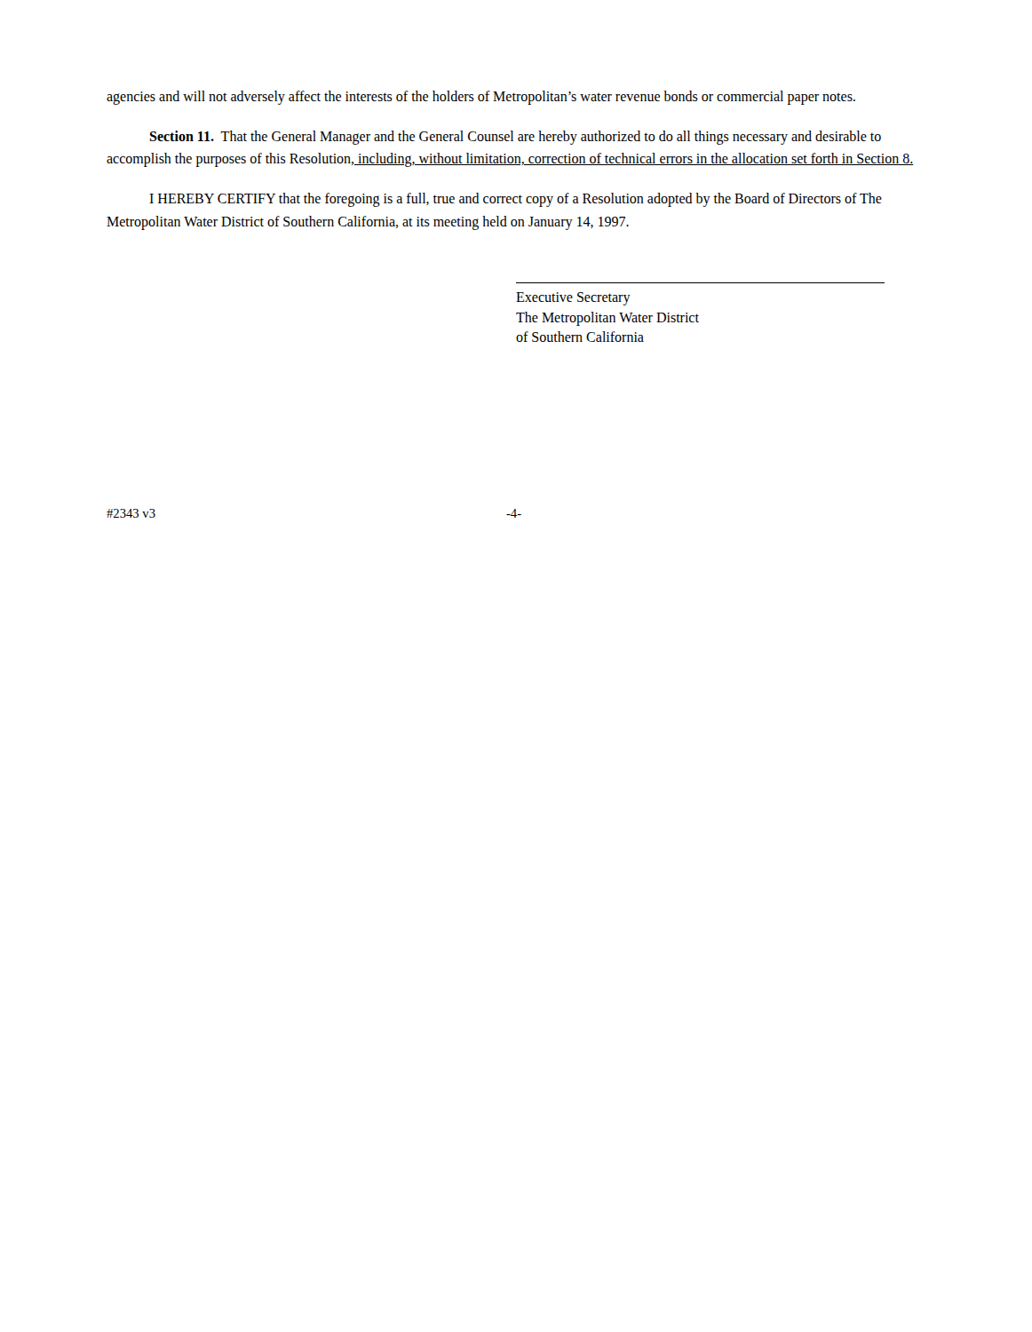agencies and will not adversely affect the interests of the holders of Metropolitan’s water revenue bonds or commercial paper notes.
Section 11. That the General Manager and the General Counsel are hereby authorized to do all things necessary and desirable to accomplish the purposes of this Resolution, including, without limitation, correction of technical errors in the allocation set forth in Section 8.
I HEREBY CERTIFY that the foregoing is a full, true and correct copy of a Resolution adopted by the Board of Directors of The Metropolitan Water District of Southern California, at its meeting held on January 14, 1997.
Executive Secretary
The Metropolitan Water District
of Southern California
#2343 v3
-4-